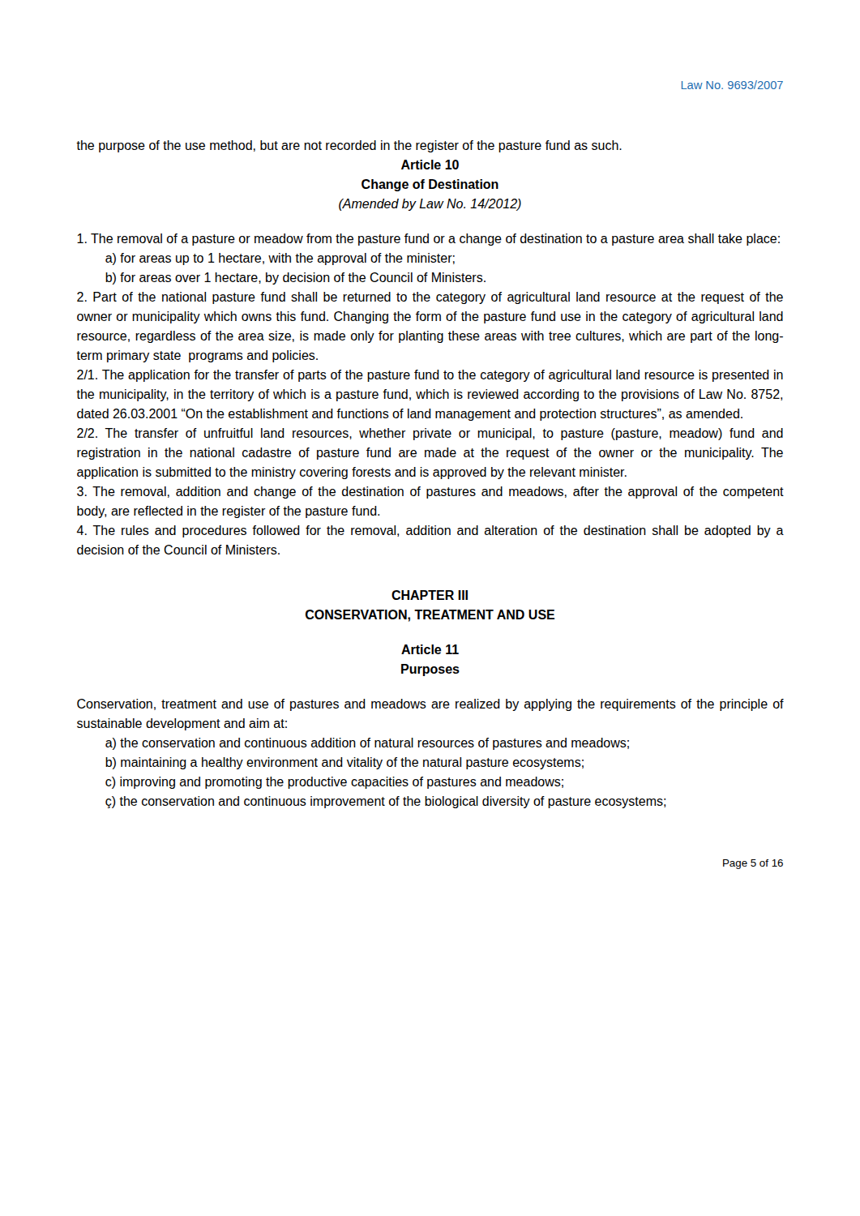Law No. 9693/2007
the purpose of the use method, but are not recorded in the register of the pasture fund as such.
Article 10
Change of Destination
(Amended by Law No. 14/2012)
1. The removal of a pasture or meadow from the pasture fund or a change of destination to a pasture area shall take place:
a) for areas up to 1 hectare, with the approval of the minister;
b) for areas over 1 hectare, by decision of the Council of Ministers.
2. Part of the national pasture fund shall be returned to the category of agricultural land resource at the request of the owner or municipality which owns this fund. Changing the form of the pasture fund use in the category of agricultural land resource, regardless of the area size, is made only for planting these areas with tree cultures, which are part of the long-term primary state programs and policies.
2/1. The application for the transfer of parts of the pasture fund to the category of agricultural land resource is presented in the municipality, in the territory of which is a pasture fund, which is reviewed according to the provisions of Law No. 8752, dated 26.03.2001 “On the establishment and functions of land management and protection structures”, as amended.
2/2. The transfer of unfruitful land resources, whether private or municipal, to pasture (pasture, meadow) fund and registration in the national cadastre of pasture fund are made at the request of the owner or the municipality. The application is submitted to the ministry covering forests and is approved by the relevant minister.
3. The removal, addition and change of the destination of pastures and meadows, after the approval of the competent body, are reflected in the register of the pasture fund.
4. The rules and procedures followed for the removal, addition and alteration of the destination shall be adopted by a decision of the Council of Ministers.
CHAPTER III
CONSERVATION, TREATMENT AND USE
Article 11
Purposes
Conservation, treatment and use of pastures and meadows are realized by applying the requirements of the principle of sustainable development and aim at:
a) the conservation and continuous addition of natural resources of pastures and meadows;
b) maintaining a healthy environment and vitality of the natural pasture ecosystems;
c) improving and promoting the productive capacities of pastures and meadows;
ç) the conservation and continuous improvement of the biological diversity of pasture ecosystems;
Page 5 of 16